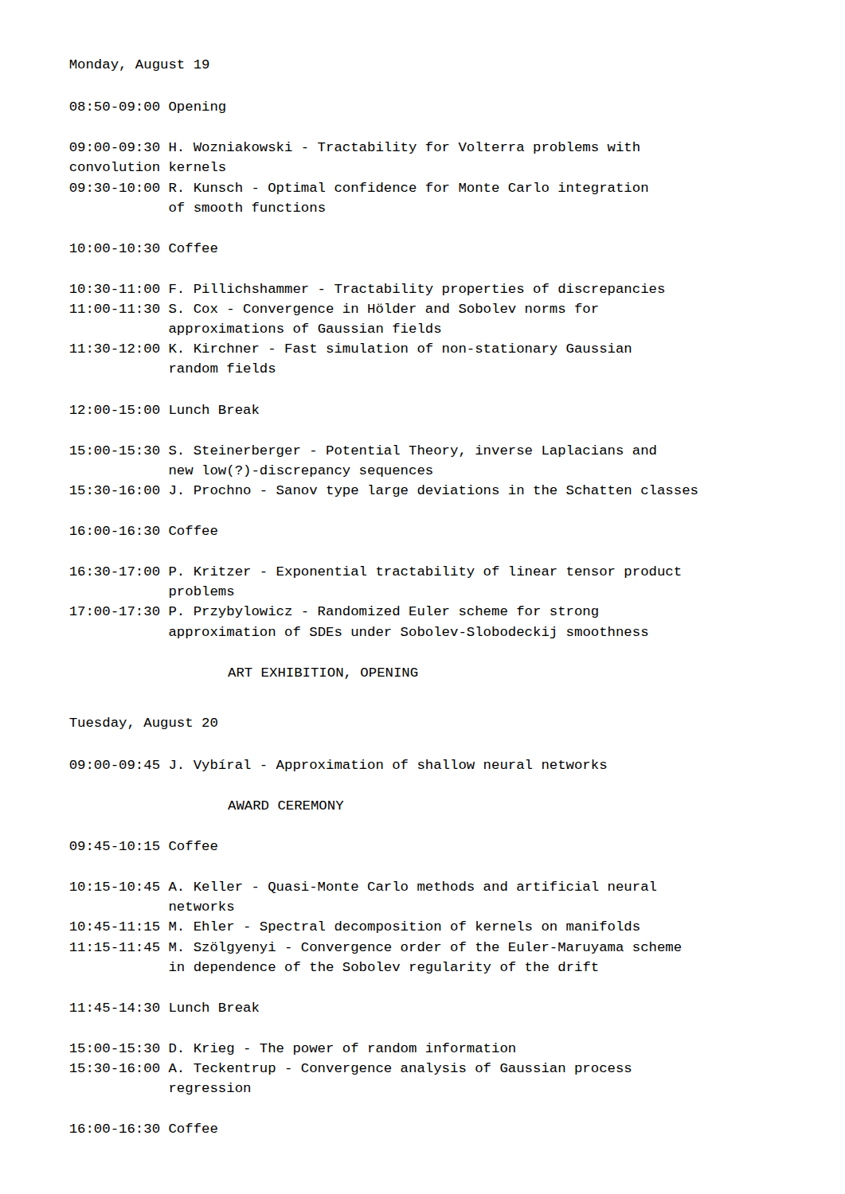Monday, August 19
08:50-09:00 Opening
09:00-09:30 H. Wozniakowski - Tractability for Volterra problems with convolution kernels
09:30-10:00 R. Kunsch - Optimal confidence for Monte Carlo integration of smooth functions
10:00-10:30 Coffee
10:30-11:00 F. Pillichshammer - Tractability properties of discrepancies
11:00-11:30 S. Cox - Convergence in Hölder and Sobolev norms for approximations of Gaussian fields
11:30-12:00 K. Kirchner - Fast simulation of non-stationary Gaussian random fields
12:00-15:00 Lunch Break
15:00-15:30 S. Steinerberger - Potential Theory, inverse Laplacians and new low(?)-discrepancy sequences
15:30-16:00 J. Prochno - Sanov type large deviations in the Schatten classes
16:00-16:30 Coffee
16:30-17:00 P. Kritzer - Exponential tractability of linear tensor product problems
17:00-17:30 P. Przybylowicz - Randomized Euler scheme for strong approximation of SDEs under Sobolev-Slobodeckij smoothness
ART EXHIBITION, OPENING
Tuesday, August 20
09:00-09:45 J. Vybíral - Approximation of shallow neural networks
AWARD CEREMONY
09:45-10:15 Coffee
10:15-10:45 A. Keller - Quasi-Monte Carlo methods and artificial neural networks
10:45-11:15 M. Ehler - Spectral decomposition of kernels on manifolds
11:15-11:45 M. Szölgyenyi - Convergence order of the Euler-Maruyama scheme in dependence of the Sobolev regularity of the drift
11:45-14:30 Lunch Break
15:00-15:30 D. Krieg - The power of random information
15:30-16:00 A. Teckentrup - Convergence analysis of Gaussian process regression
16:00-16:30 Coffee